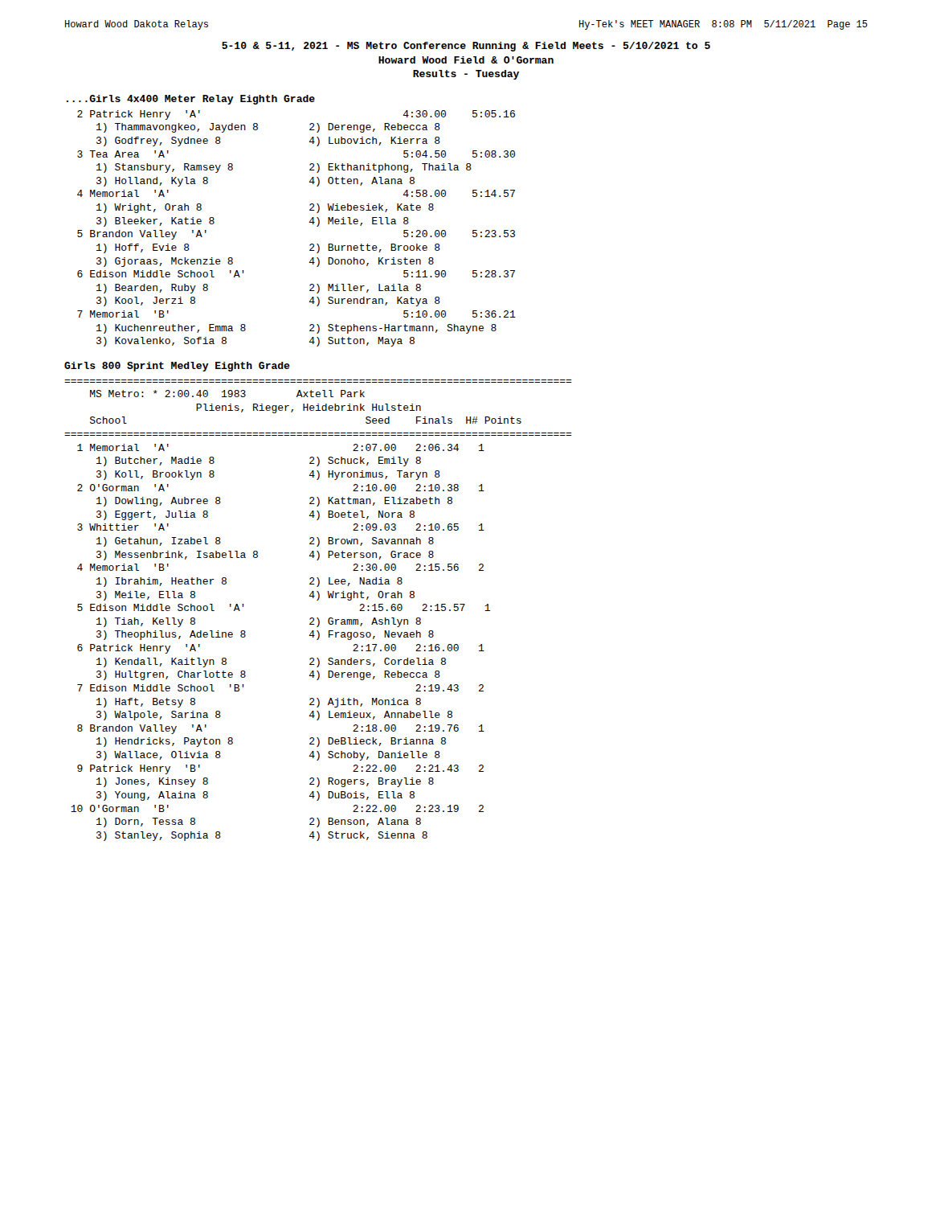Howard Wood Dakota Relays Hy-Tek's MEET MANAGER 8:08 PM 5/11/2021 Page 15
5-10 & 5-11, 2021 - MS Metro Conference Running & Field Meets - 5/10/2021 to 5
Howard Wood Field & O'Gorman
Results - Tuesday
....Girls 4x400 Meter Relay Eighth Grade
  2 Patrick Henry  'A'                                4:30.00    5:05.16
     1) Thammavongkeo, Jayden 8        2) Derenge, Rebecca 8
     3) Godfrey, Sydnee 8              4) Lubovich, Kierra 8
  3 Tea Area  'A'                                     5:04.50    5:08.30
     1) Stansbury, Ramsey 8            2) Ekthanitphong, Thaila 8
     3) Holland, Kyla 8                4) Otten, Alana 8
  4 Memorial  'A'                                     4:58.00    5:14.57
     1) Wright, Orah 8                 2) Wiebesiek, Kate 8
     3) Bleeker, Katie 8               4) Meile, Ella 8
  5 Brandon Valley  'A'                               5:20.00    5:23.53
     1) Hoff, Evie 8                   2) Burnette, Brooke 8
     3) Gjoraas, Mckenzie 8            4) Donoho, Kristen 8
  6 Edison Middle School  'A'                         5:11.90    5:28.37
     1) Bearden, Ruby 8                2) Miller, Laila 8
     3) Kool, Jerzi 8                  4) Surendran, Katya 8
  7 Memorial  'B'                                     5:10.00    5:36.21
     1) Kuchenreuther, Emma 8          2) Stephens-Hartmann, Shayne 8
     3) Kovalenko, Sofia 8             4) Sutton, Maya 8
Girls 800 Sprint Medley Eighth Grade
=================================================================================
    MS Metro: * 2:00.40  1983        Axtell Park
                     Plienis, Rieger, Heidebrink Hulstein
    School                                      Seed    Finals  H# Points
=================================================================================
  1 Memorial  'A'                             2:07.00   2:06.34   1
     1) Butcher, Madie 8               2) Schuck, Emily 8
     3) Koll, Brooklyn 8               4) Hyronimus, Taryn 8
  2 O'Gorman  'A'                             2:10.00   2:10.38   1
     1) Dowling, Aubree 8              2) Kattman, Elizabeth 8
     3) Eggert, Julia 8                4) Boetel, Nora 8
  3 Whittier  'A'                             2:09.03   2:10.65   1
     1) Getahun, Izabel 8              2) Brown, Savannah 8
     3) Messenbrink, Isabella 8        4) Peterson, Grace 8
  4 Memorial  'B'                             2:30.00   2:15.56   2
     1) Ibrahim, Heather 8             2) Lee, Nadia 8
     3) Meile, Ella 8                  4) Wright, Orah 8
  5 Edison Middle School  'A'                  2:15.60   2:15.57   1
     1) Tiah, Kelly 8                  2) Gramm, Ashlyn 8
     3) Theophilus, Adeline 8          4) Fragoso, Nevaeh 8
  6 Patrick Henry  'A'                        2:17.00   2:16.00   1
     1) Kendall, Kaitlyn 8             2) Sanders, Cordelia 8
     3) Hultgren, Charlotte 8          4) Derenge, Rebecca 8
  7 Edison Middle School  'B'                           2:19.43   2
     1) Haft, Betsy 8                  2) Ajith, Monica 8
     3) Walpole, Sarina 8              4) Lemieux, Annabelle 8
  8 Brandon Valley  'A'                       2:18.00   2:19.76   1
     1) Hendricks, Payton 8            2) DeBlieck, Brianna 8
     3) Wallace, Olivia 8              4) Schoby, Danielle 8
  9 Patrick Henry  'B'                        2:22.00   2:21.43   2
     1) Jones, Kinsey 8                2) Rogers, Braylie 8
     3) Young, Alaina 8                4) DuBois, Ella 8
 10 O'Gorman  'B'                             2:22.00   2:23.19   2
     1) Dorn, Tessa 8                  2) Benson, Alana 8
     3) Stanley, Sophia 8              4) Struck, Sienna 8